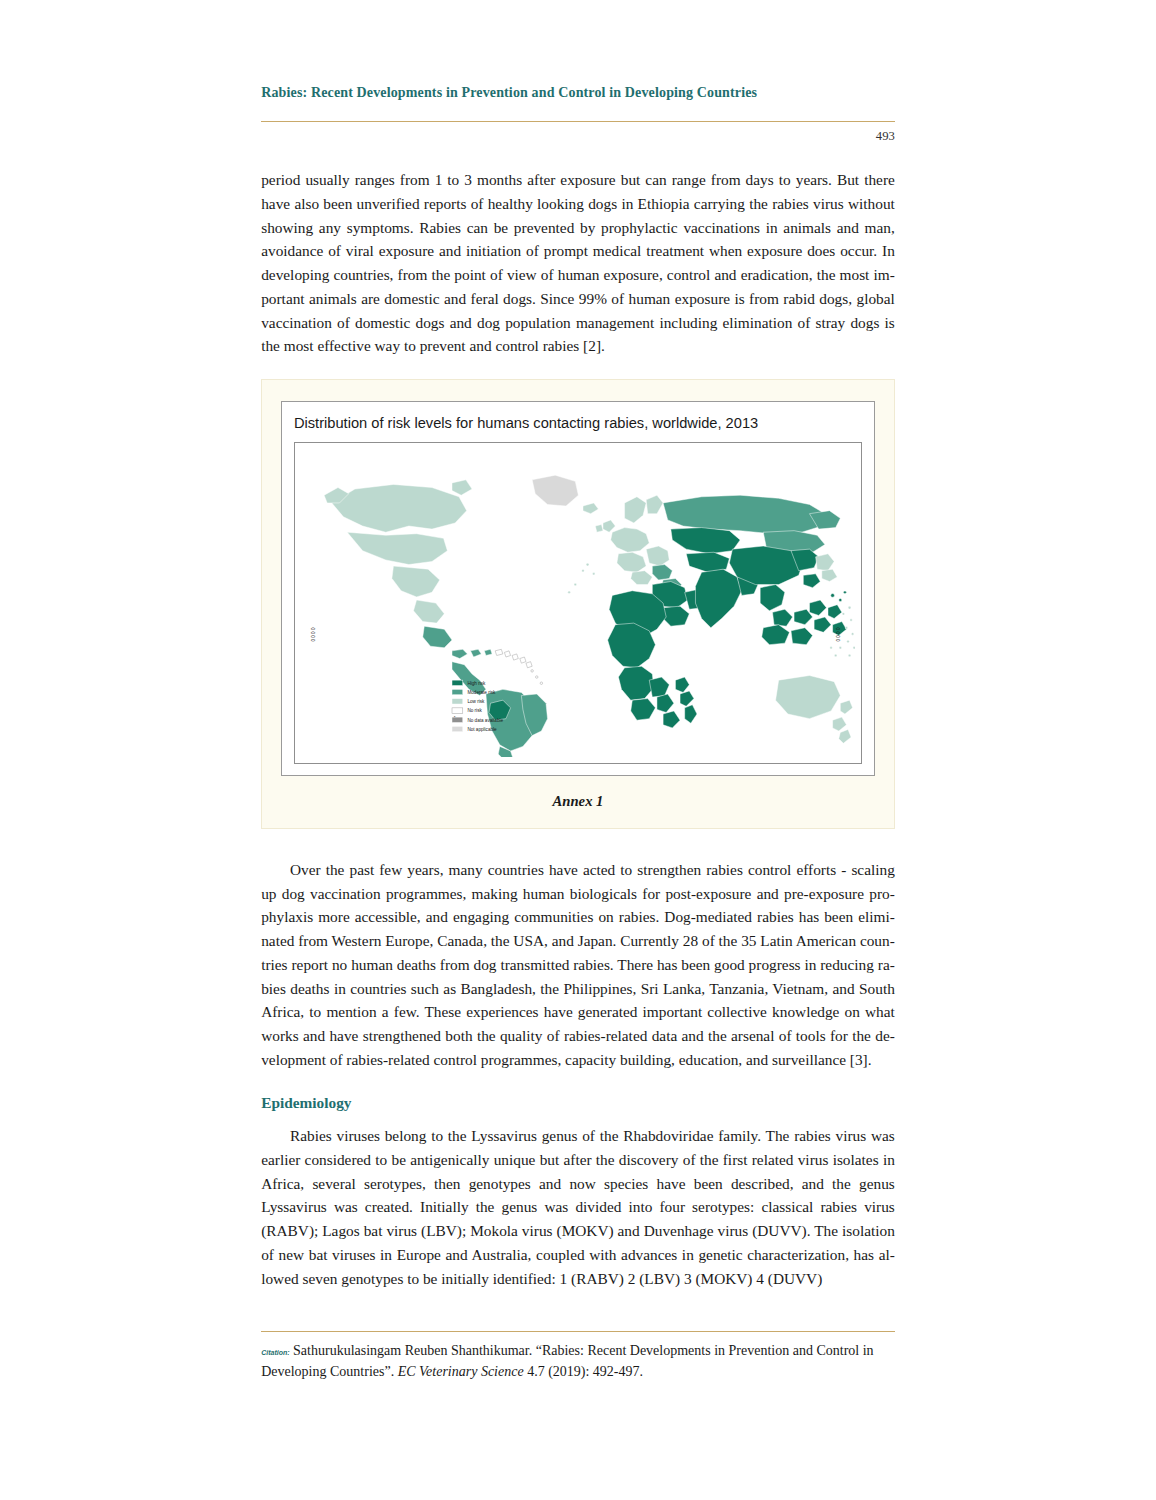Rabies: Recent Developments in Prevention and Control in Developing Countries
493
period usually ranges from 1 to 3 months after exposure but can range from days to years. But there have also been unverified reports of healthy looking dogs in Ethiopia carrying the rabies virus without showing any symptoms. Rabies can be prevented by prophylactic vaccinations in animals and man, avoidance of viral exposure and initiation of prompt medical treatment when exposure does occur. In developing countries, from the point of view of human exposure, control and eradication, the most important animals are domestic and feral dogs. Since 99% of human exposure is from rabid dogs, global vaccination of domestic dogs and dog population management including elimination of stray dogs is the most effective way to prevent and control rabies [2].
Distribution of risk levels for humans contacting rabies, worldwide, 2013
0 0 0 0 0 0 0 0 -1 High risk Moderate risk Low risk No risk No data available Not applicable
Annex 1
Over the past few years, many countries have acted to strengthen rabies control efforts - scaling up dog vaccination programmes, making human biologicals for post-exposure and pre-exposure prophylaxis more accessible, and engaging communities on rabies. Dog-mediated rabies has been eliminated from Western Europe, Canada, the USA, and Japan. Currently 28 of the 35 Latin American countries report no human deaths from dog transmitted rabies. There has been good progress in reducing rabies deaths in countries such as Bangladesh, the Philippines, Sri Lanka, Tanzania, Vietnam, and South Africa, to mention a few. These experiences have generated important collective knowledge on what works and have strengthened both the quality of rabies-related data and the arsenal of tools for the development of rabies-related control programmes, capacity building, education, and surveillance [3].
Epidemiology
Rabies viruses belong to the Lyssavirus genus of the Rhabdoviridae family. The rabies virus was earlier considered to be antigenically unique but after the discovery of the first related virus isolates in Africa, several serotypes, then genotypes and now species have been described, and the genus Lyssavirus was created. Initially the genus was divided into four serotypes: classical rabies virus (RABV); Lagos bat virus (LBV); Mokola virus (MOKV) and Duvenhage virus (DUVV). The isolation of new bat viruses in Europe and Australia, coupled with advances in genetic characterization, has allowed seven genotypes to be initially identified: 1 (RABV) 2 (LBV) 3 (MOKV) 4 (DUVV)
Citation: Sathurukulasingam Reuben Shanthikumar. “Rabies: Recent Developments in Prevention and Control in Developing Countries”. EC Veterinary Science 4.7 (2019): 492-497.